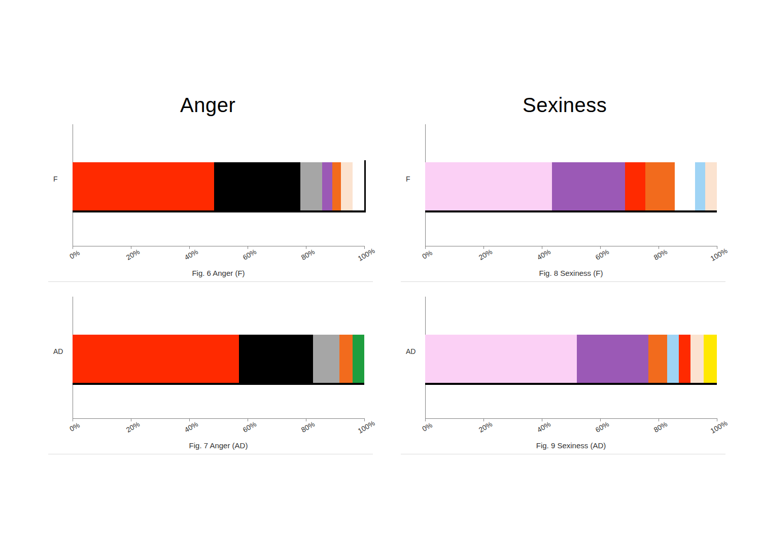Anger
Sexiness
F
0%
20%
40%
60%
80%
100%
Fig. 6 Anger (F)
AD
0%
20%
40%
60%
80%
100%
Fig. 7 Anger (AD)
F
0%
20%
40%
60%
80%
100%
Fig. 8 Sexiness (F)
AD
0%
20%
40%
60%
80%
100%
Fig. 9 Sexiness (AD)